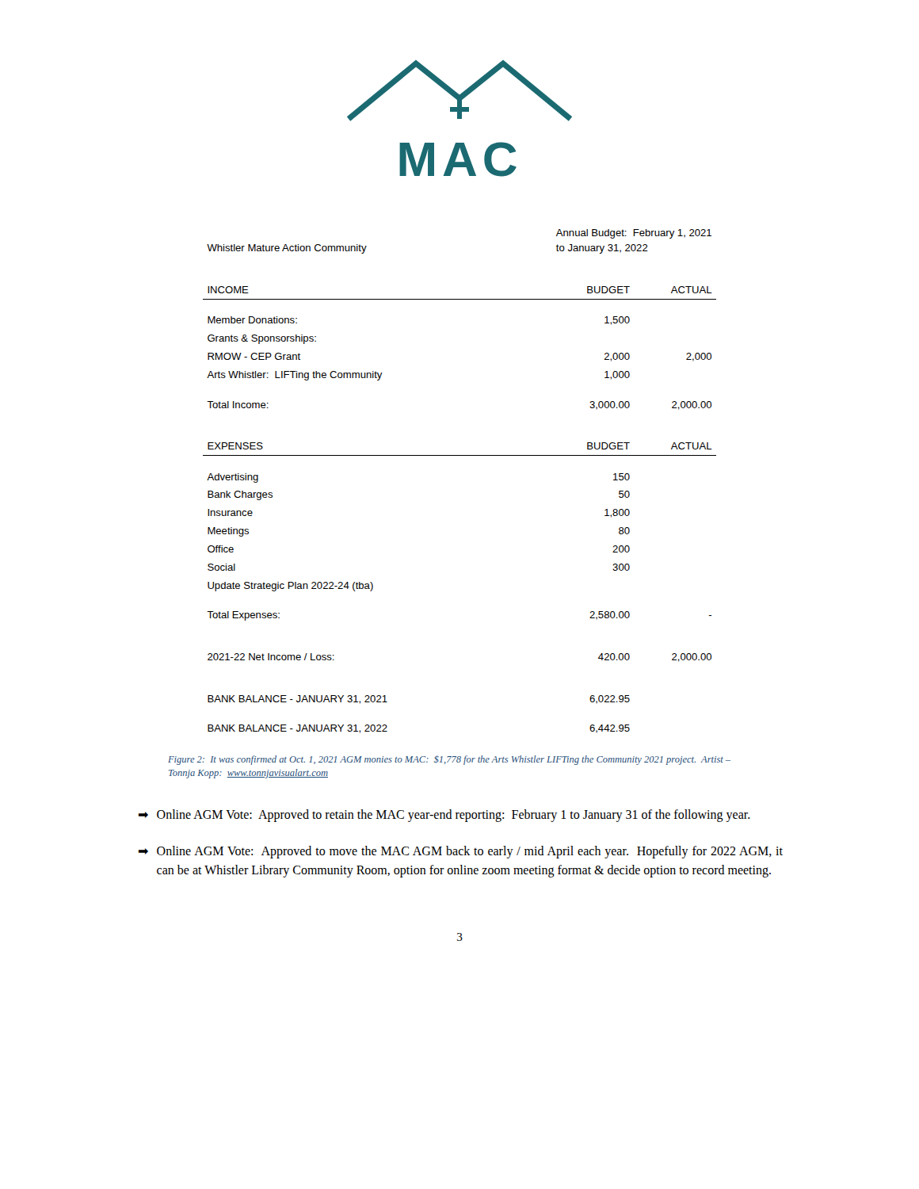MAC
| Whistler Mature Action Community | Annual Budget: February 1, 2021 to January 31, 2022 |
| --- | --- |
| INCOME | | BUDGET | ACTUAL |
| Member Donations: | 1,500 | |
| Grants & Sponsorships: | | |
| RMOW - CEP Grant | 2,000 | 2,000 |
| Arts Whistler: LIFTing the Community | 1,000 | |
| Total Income: | 3,000.00 | 2,000.00 |
| EXPENSES | | BUDGET | ACTUAL |
| Advertising | 150 | |
| Bank Charges | 50 | |
| Insurance | 1,800 | |
| Meetings | 80 | |
| Office | 200 | |
| Social | 300 | |
| Update Strategic Plan 2022-24 (tba) | | |
| Total Expenses: | 2,580.00 | - |
| 2021-22 Net Income / Loss: | 420.00 | 2,000.00 |
| BANK BALANCE - JANUARY 31, 2021 | 6,022.95 | |
| BANK BALANCE - JANUARY 31, 2022 | 6,442.95 | |
Figure 2: It was confirmed at Oct. 1, 2021 AGM monies to MAC: $1,778 for the Arts Whistler LIFTing the Community 2021 project. Artist – Tonnja Kopp: www.tonnjavisualart.com
Online AGM Vote: Approved to retain the MAC year-end reporting: February 1 to January 31 of the following year.
Online AGM Vote: Approved to move the MAC AGM back to early / mid April each year. Hopefully for 2022 AGM, it can be at Whistler Library Community Room, option for online zoom meeting format & decide option to record meeting.
3